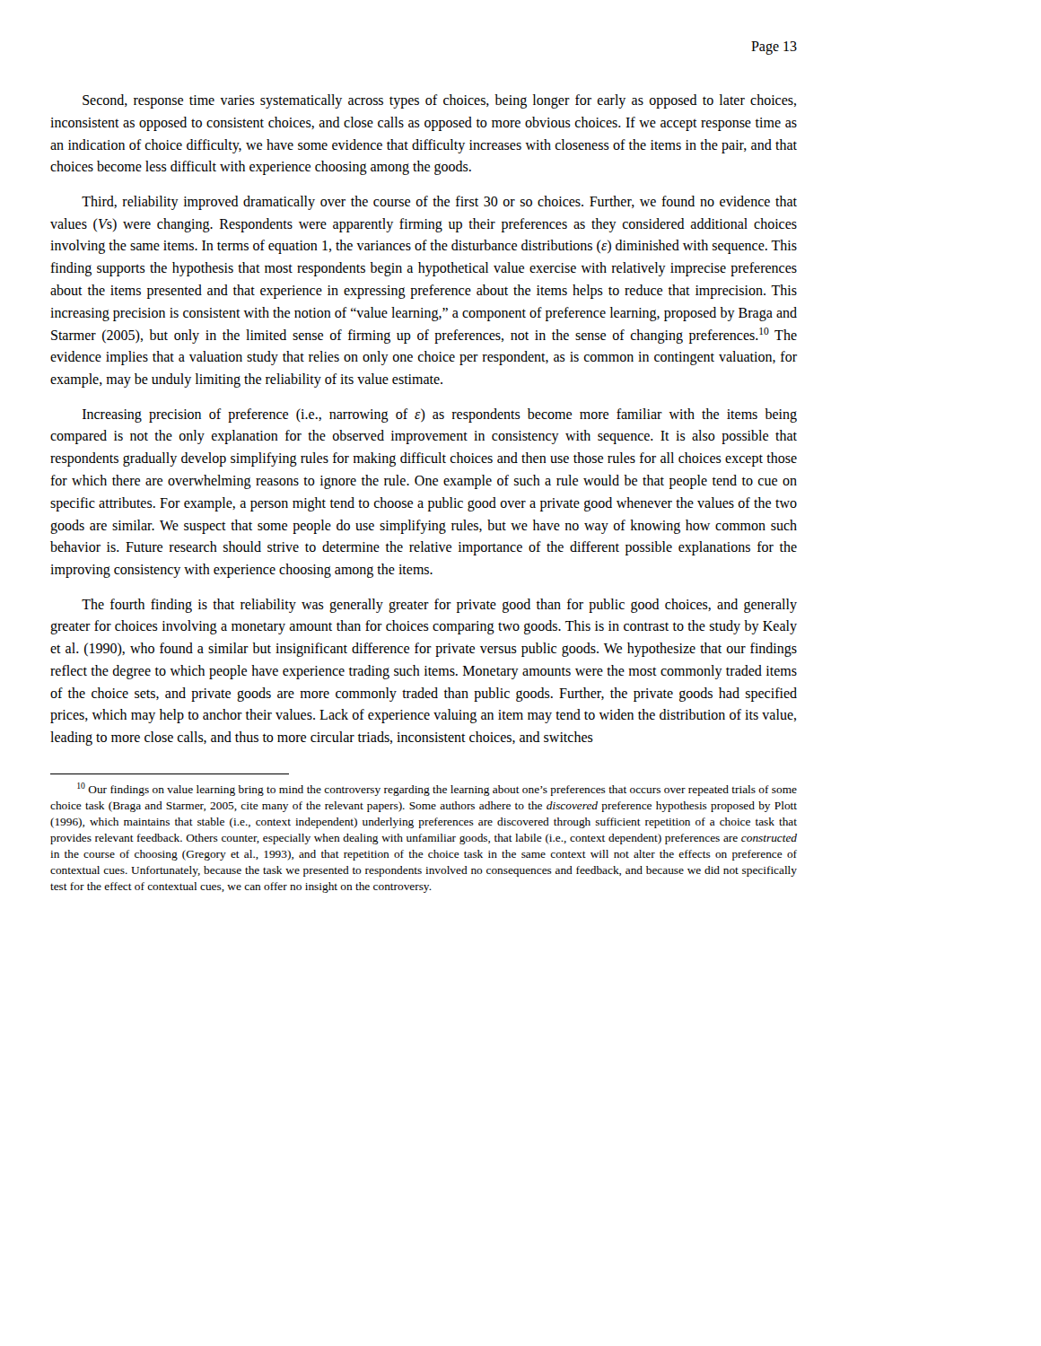Page 13
Second, response time varies systematically across types of choices, being longer for early as opposed to later choices, inconsistent as opposed to consistent choices, and close calls as opposed to more obvious choices. If we accept response time as an indication of choice difficulty, we have some evidence that difficulty increases with closeness of the items in the pair, and that choices become less difficult with experience choosing among the goods.
Third, reliability improved dramatically over the course of the first 30 or so choices. Further, we found no evidence that values (Vs) were changing. Respondents were apparently firming up their preferences as they considered additional choices involving the same items. In terms of equation 1, the variances of the disturbance distributions (ε) diminished with sequence. This finding supports the hypothesis that most respondents begin a hypothetical value exercise with relatively imprecise preferences about the items presented and that experience in expressing preference about the items helps to reduce that imprecision. This increasing precision is consistent with the notion of “value learning,” a component of preference learning, proposed by Braga and Starmer (2005), but only in the limited sense of firming up of preferences, not in the sense of changing preferences.10 The evidence implies that a valuation study that relies on only one choice per respondent, as is common in contingent valuation, for example, may be unduly limiting the reliability of its value estimate.
Increasing precision of preference (i.e., narrowing of ε) as respondents become more familiar with the items being compared is not the only explanation for the observed improvement in consistency with sequence. It is also possible that respondents gradually develop simplifying rules for making difficult choices and then use those rules for all choices except those for which there are overwhelming reasons to ignore the rule. One example of such a rule would be that people tend to cue on specific attributes. For example, a person might tend to choose a public good over a private good whenever the values of the two goods are similar. We suspect that some people do use simplifying rules, but we have no way of knowing how common such behavior is. Future research should strive to determine the relative importance of the different possible explanations for the improving consistency with experience choosing among the items.
The fourth finding is that reliability was generally greater for private good than for public good choices, and generally greater for choices involving a monetary amount than for choices comparing two goods. This is in contrast to the study by Kealy et al. (1990), who found a similar but insignificant difference for private versus public goods. We hypothesize that our findings reflect the degree to which people have experience trading such items. Monetary amounts were the most commonly traded items of the choice sets, and private goods are more commonly traded than public goods. Further, the private goods had specified prices, which may help to anchor their values. Lack of experience valuing an item may tend to widen the distribution of its value, leading to more close calls, and thus to more circular triads, inconsistent choices, and switches
10 Our findings on value learning bring to mind the controversy regarding the learning about one’s preferences that occurs over repeated trials of some choice task (Braga and Starmer, 2005, cite many of the relevant papers). Some authors adhere to the discovered preference hypothesis proposed by Plott (1996), which maintains that stable (i.e., context independent) underlying preferences are discovered through sufficient repetition of a choice task that provides relevant feedback. Others counter, especially when dealing with unfamiliar goods, that labile (i.e., context dependent) preferences are constructed in the course of choosing (Gregory et al., 1993), and that repetition of the choice task in the same context will not alter the effects on preference of contextual cues. Unfortunately, because the task we presented to respondents involved no consequences and feedback, and because we did not specifically test for the effect of contextual cues, we can offer no insight on the controversy.